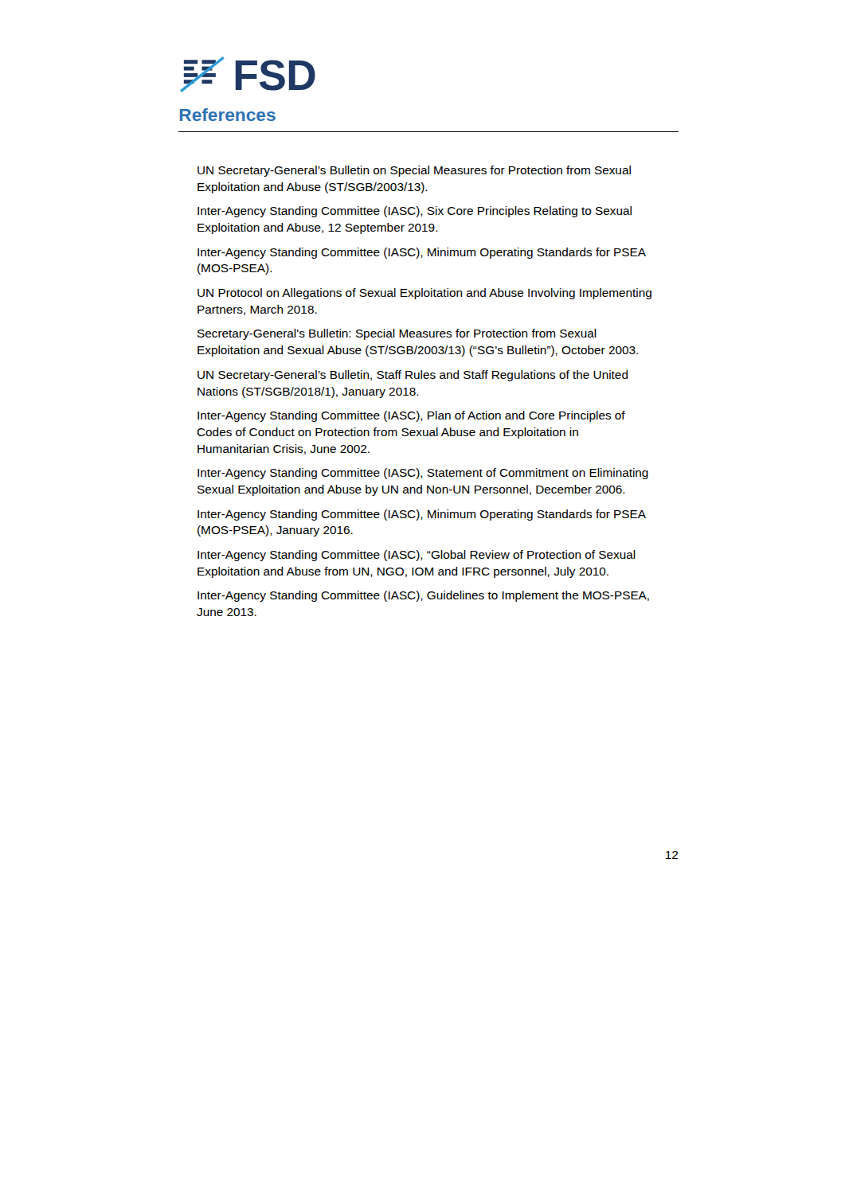FSD
References
UN Secretary-General’s Bulletin on Special Measures for Protection from Sexual Exploitation and Abuse (ST/SGB/2003/13).
Inter-Agency Standing Committee (IASC), Six Core Principles Relating to Sexual Exploitation and Abuse, 12 September 2019.
Inter-Agency Standing Committee (IASC), Minimum Operating Standards for PSEA (MOS-PSEA).
UN Protocol on Allegations of Sexual Exploitation and Abuse Involving Implementing Partners, March 2018.
Secretary-General's Bulletin: Special Measures for Protection from Sexual Exploitation and Sexual Abuse (ST/SGB/2003/13) (“SG’s Bulletin”), October 2003.
UN Secretary-General’s Bulletin, Staff Rules and Staff Regulations of the United Nations (ST/SGB/2018/1), January 2018.
Inter-Agency Standing Committee (IASC), Plan of Action and Core Principles of Codes of Conduct on Protection from Sexual Abuse and Exploitation in Humanitarian Crisis, June 2002.
Inter-Agency Standing Committee (IASC), Statement of Commitment on Eliminating Sexual Exploitation and Abuse by UN and Non-UN Personnel, December 2006.
Inter-Agency Standing Committee (IASC), Minimum Operating Standards for PSEA (MOS-PSEA), January 2016.
Inter-Agency Standing Committee (IASC), “Global Review of Protection of Sexual Exploitation and Abuse from UN, NGO, IOM and IFRC personnel, July 2010.
Inter-Agency Standing Committee (IASC), Guidelines to Implement the MOS-PSEA, June 2013.
12